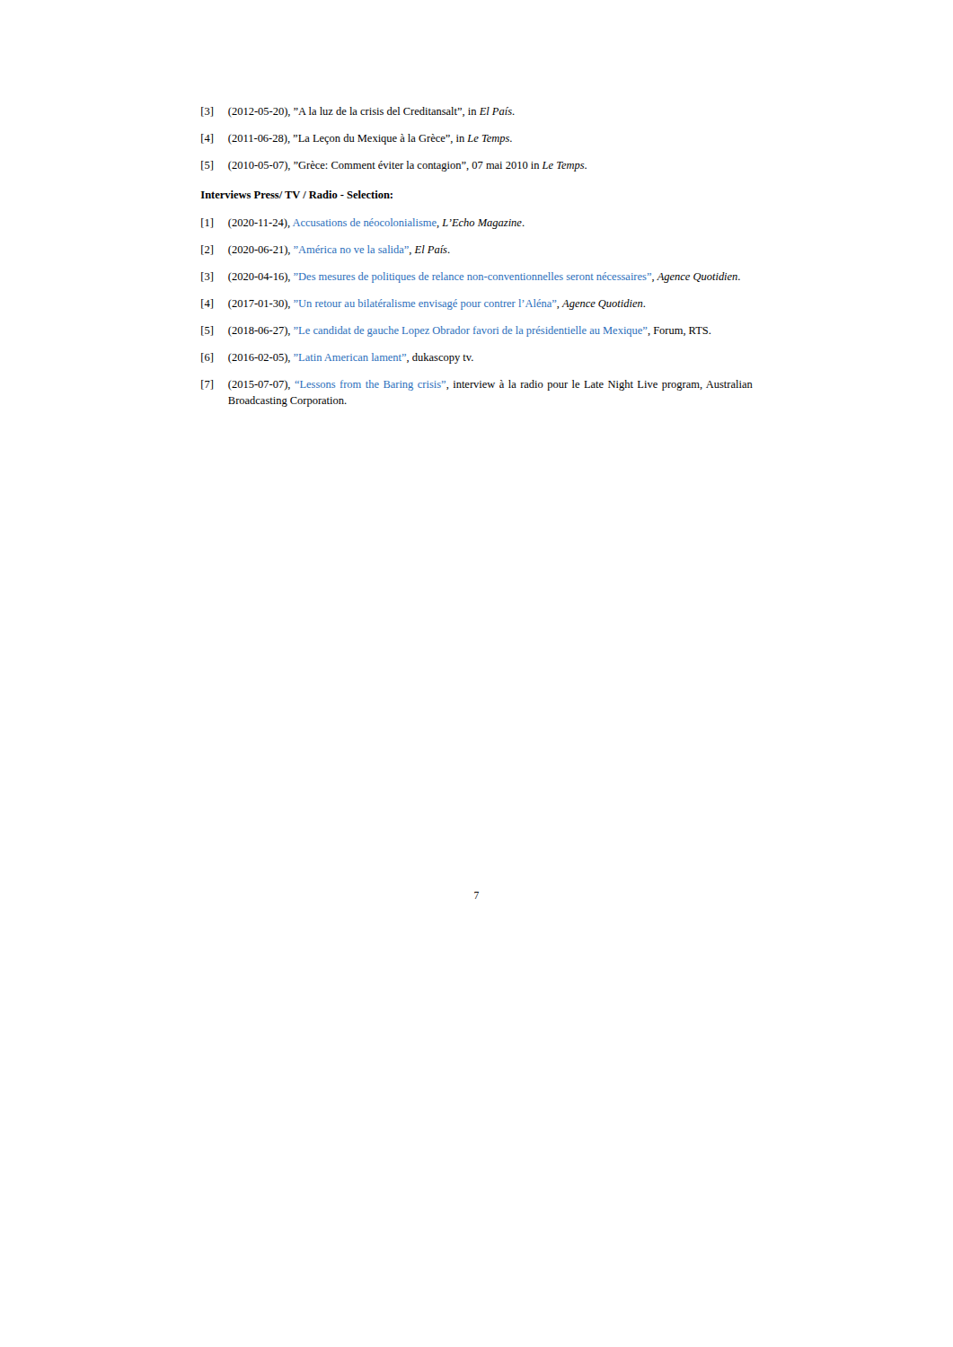[3](2012-05-20), ”A la luz de la crisis del Creditansalt”, in El País.
[4](2011-06-28), ”La Leçon du Mexique à la Grèce”, in Le Temps.
[5](2010-05-07), ”Grèce: Comment éviter la contagion”, 07 mai 2010 in Le Temps.
Interviews Press/ TV / Radio - Selection:
[1](2020-11-24), Accusations de néocolonialisme, L’Echo Magazine.
[2](2020-06-21), ”América no ve la salida”, El País.
[3](2020-04-16), ”Des mesures de politiques de relance non-conventionnelles seront nécessaires”, Agence Quotidien.
[4](2017-01-30), ”Un retour au bilatéralisme envisagé pour contrer l’Aléna”, Agence Quotidien.
[5](2018-06-27), ”Le candidat de gauche Lopez Obrador favori de la présidentielle au Mexique”, Forum, RTS.
[6](2016-02-05), ”Latin American lament”, dukascopy tv.
[7](2015-07-07), “Lessons from the Baring crisis”, interview à la radio pour le Late Night Live program, Australian Broadcasting Corporation.
7